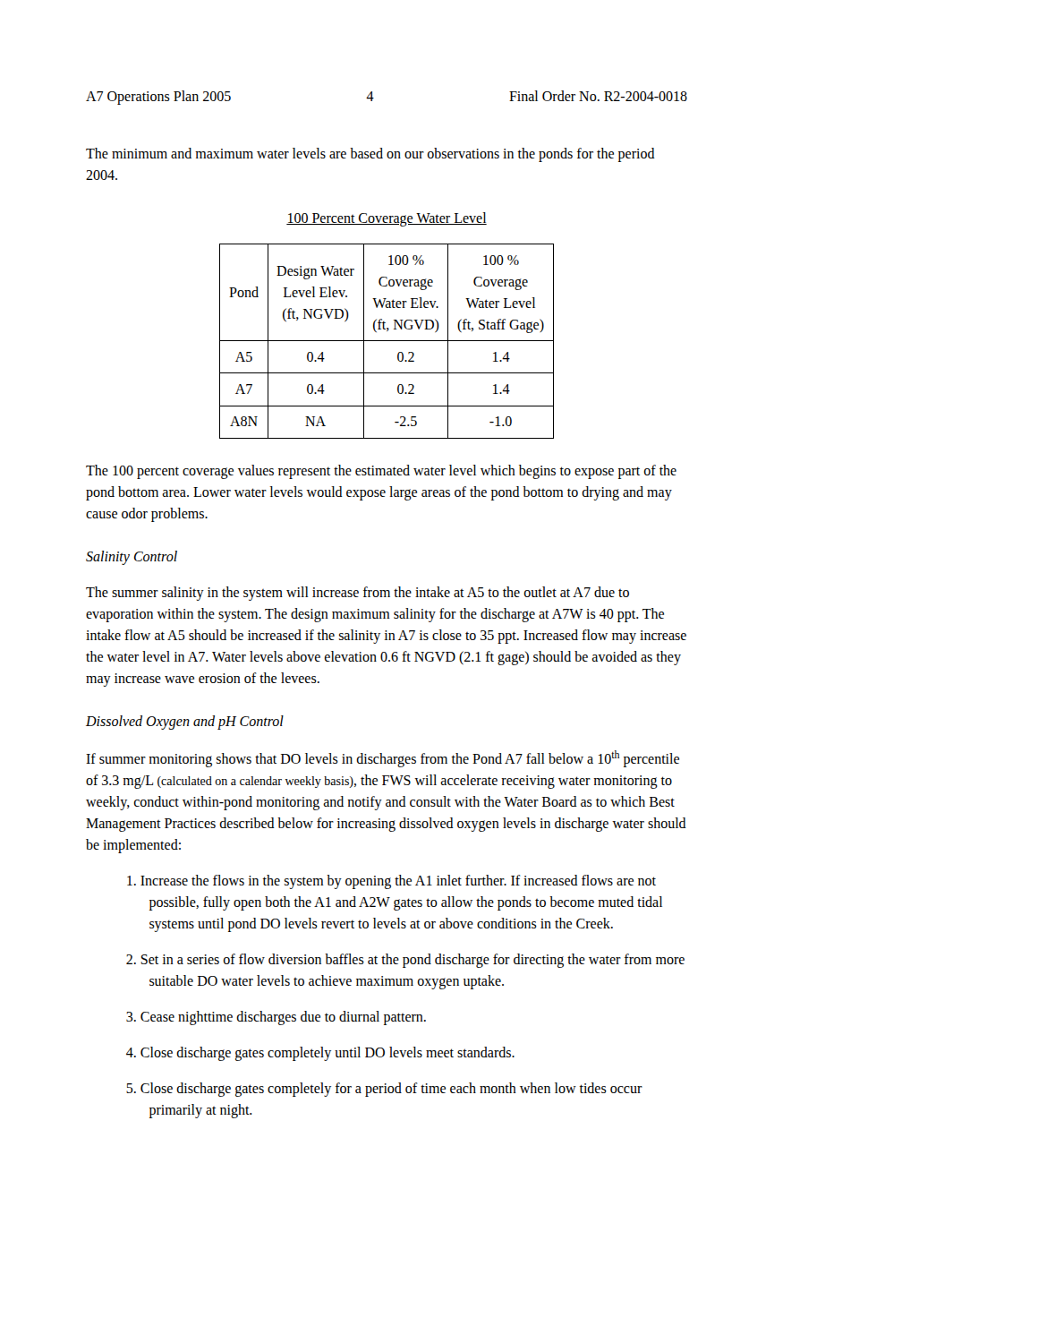A7 Operations Plan 2005
4
Final Order No. R2-2004-0018
The minimum and maximum water levels are based on our observations in the ponds for the period 2004.
100 Percent Coverage Water Level
| Pond | Design Water Level Elev. (ft, NGVD) | 100 % Coverage Water Elev. (ft, NGVD) | 100 % Coverage Water Level (ft, Staff Gage) |
| --- | --- | --- | --- |
| A5 | 0.4 | 0.2 | 1.4 |
| A7 | 0.4 | 0.2 | 1.4 |
| A8N | NA | -2.5 | -1.0 |
The 100 percent coverage values represent the estimated water level which begins to expose part of the pond bottom area. Lower water levels would expose large areas of the pond bottom to drying and may cause odor problems.
Salinity Control
The summer salinity in the system will increase from the intake at A5 to the outlet at A7 due to evaporation within the system. The design maximum salinity for the discharge at A7W is 40 ppt. The intake flow at A5 should be increased if the salinity in A7 is close to 35 ppt. Increased flow may increase the water level in A7. Water levels above elevation 0.6 ft NGVD (2.1 ft gage) should be avoided as they may increase wave erosion of the levees.
Dissolved Oxygen and pH Control
If summer monitoring shows that DO levels in discharges from the Pond A7 fall below a 10th percentile of 3.3 mg/L (calculated on a calendar weekly basis), the FWS will accelerate receiving water monitoring to weekly, conduct within-pond monitoring and notify and consult with the Water Board as to which Best Management Practices described below for increasing dissolved oxygen levels in discharge water should be implemented:
1. Increase the flows in the system by opening the A1 inlet further. If increased flows are not possible, fully open both the A1 and A2W gates to allow the ponds to become muted tidal systems until pond DO levels revert to levels at or above conditions in the Creek.
2. Set in a series of flow diversion baffles at the pond discharge for directing the water from more suitable DO water levels to achieve maximum oxygen uptake.
3. Cease nighttime discharges due to diurnal pattern.
4. Close discharge gates completely until DO levels meet standards.
5. Close discharge gates completely for a period of time each month when low tides occur primarily at night.